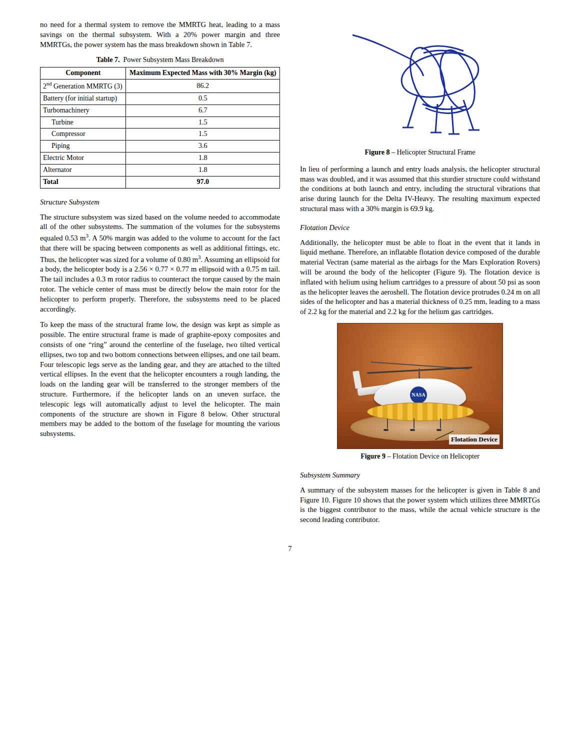no need for a thermal system to remove the MMRTG heat, leading to a mass savings on the thermal subsystem. With a 20% power margin and three MMRTGs, the power system has the mass breakdown shown in Table 7.
Table 7. Power Subsystem Mass Breakdown
| Component | Maximum Expected Mass with 30% Margin (kg) |
| --- | --- |
| 2 nd Generation MMRTG (3) | 86.2 |
| Battery (for initial startup) | 0.5 |
| Turbomachinery | 6.7 |
| Turbine | 1.5 |
| Compressor | 1.5 |
| Piping | 3.6 |
| Electric Motor | 1.8 |
| Alternator | 1.8 |
| Total | 97.0 |
Structure Subsystem
The structure subsystem was sized based on the volume needed to accommodate all of the other subsystems. The summation of the volumes for the subsystems equaled 0.53 m3. A 50% margin was added to the volume to account for the fact that there will be spacing between components as well as additional fittings, etc. Thus, the helicopter was sized for a volume of 0.80 m3. Assuming an ellipsoid for a body, the helicopter body is a 2.56 × 0.77 × 0.77 m ellipsoid with a 0.75 m tail. The tail includes a 0.3 m rotor radius to counteract the torque caused by the main rotor. The vehicle center of mass must be directly below the main rotor for the helicopter to perform properly. Therefore, the subsystems need to be placed accordingly.
To keep the mass of the structural frame low, the design was kept as simple as possible. The entire structural frame is made of graphite-epoxy composites and consists of one “ring” around the centerline of the fuselage, two tilted vertical ellipses, two top and two bottom connections between ellipses, and one tail beam. Four telescopic legs serve as the landing gear, and they are attached to the tilted vertical ellipses. In the event that the helicopter encounters a rough landing, the loads on the landing gear will be transferred to the stronger members of the structure. Furthermore, if the helicopter lands on an uneven surface, the telescopic legs will automatically adjust to level the helicopter. The main components of the structure are shown in Figure 8 below. Other structural members may be added to the bottom of the fuselage for mounting the various subsystems.
Figure 8 – Helicopter Structural Frame
In lieu of performing a launch and entry loads analysis, the helicopter structural mass was doubled, and it was assumed that this sturdier structure could withstand the conditions at both launch and entry, including the structural vibrations that arise during launch for the Delta IV-Heavy. The resulting maximum expected structural mass with a 30% margin is 69.9 kg.
Flotation Device
Additionally, the helicopter must be able to float in the event that it lands in liquid methane. Therefore, an inflatable flotation device composed of the durable material Vectran (same material as the airbags for the Mars Exploration Rovers) will be around the body of the helicopter (Figure 9). The flotation device is inflated with helium using helium cartridges to a pressure of about 50 psi as soon as the helicopter leaves the aeroshell. The flotation device protrudes 0.24 m on all sides of the helicopter and has a material thickness of 0.25 mm, leading to a mass of 2.2 kg for the material and 2.2 kg for the helium gas cartridges.
NASA
Flotation Device
Figure 9 – Flotation Device on Helicopter
Subsystem Summary
A summary of the subsystem masses for the helicopter is given in Table 8 and Figure 10. Figure 10 shows that the power system which utilizes three MMRTGs is the biggest contributor to the mass, while the actual vehicle structure is the second leading contributor.
7